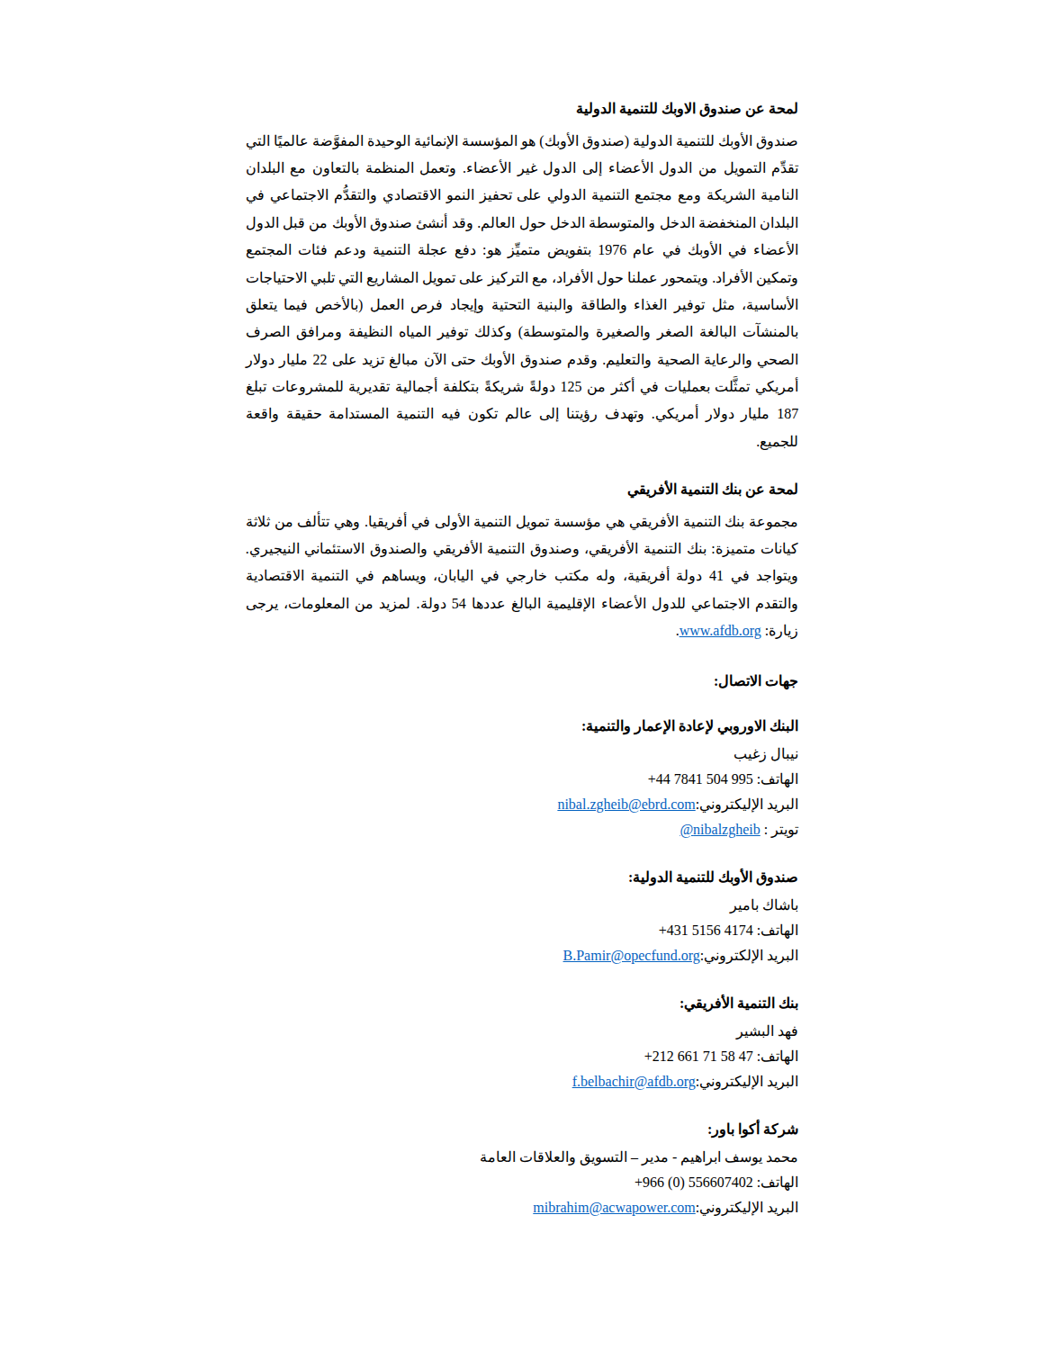لمحة عن صندوق الاوبك للتنمية الدولية
صندوق الأوبك للتنمية الدولية (صندوق الأوبك) هو المؤسسة الإنمائية الوحيدة المفوَّضة عالميًا التي تقدِّم التمويل من الدول الأعضاء إلى الدول غير الأعضاء. وتعمل المنظمة بالتعاون مع البلدان النامية الشريكة ومع مجتمع التنمية الدولي على تحفيز النمو الاقتصادي والتقدُّم الاجتماعي في البلدان المنخفضة الدخل والمتوسطة الدخل حول العالم. وقد أنشئ صندوق الأوبك من قبل الدول الأعضاء في الأوبك في عام 1976 بتفويض متميِّز هو: دفع عجلة التنمية ودعم فئات المجتمع وتمكين الأفراد. ويتمحور عملنا حول الأفراد، مع التركيز على تمويل المشاريع التي تلبي الاحتياجات الأساسية، مثل توفير الغذاء والطاقة والبنية التحتية وإيجاد فرص العمل (بالأخص فيما يتعلق بالمنشآت البالغة الصغر والصغيرة والمتوسطة) وكذلك توفير المياه النظيفة ومرافق الصرف الصحي والرعاية الصحية والتعليم. وقدم صندوق الأوبك حتى الآن مبالغ تزيد على 22 مليار دولار أمريكي تمثَّلت بعمليات في أكثر من 125 دولةً شريكةً بتكلفة أجمالية تقديرية للمشروعات تبلغ 187 مليار دولار أمريكي. وتهدف رؤيتنا إلى عالم تكون فيه التنمية المستدامة حقيقة واقعة للجميع.
لمحة عن بنك التنمية الأفريقي
مجموعة بنك التنمية الأفريقي هي مؤسسة تمويل التنمية الأولى في أفريقيا. وهي تتألف من ثلاثة كيانات متميزة: بنك التنمية الأفريقي، وصندوق التنمية الأفريقي والصندوق الاستئماني النيجيري. ويتواجد في 41 دولة أفريقية، وله مكتب خارجي في اليابان، ويساهم في التنمية الاقتصادية والتقدم الاجتماعي للدول الأعضاء الإقليمية البالغ عددها 54 دولة. لمزيد من المعلومات، يرجى زيارة: www.afdb.org.
جهات الاتصال:
البنك الاوروبي لإعادة الإعمار والتنمية:
نيبال زغيب
الهاتف: +44 7841 504 995
البريد الإليكتروني:nibal.zgheib@ebrd.com
تويتر : nibalzgheib@
صندوق الأوبك للتنمية الدولية:
باشاك بامير
الهاتف: +431 5156 4174
البريد الإلكتروني:B.Pamir@opecfund.org
بنك التنمية الأفريقي:
فهد البشير
الهاتف: +212 661 71 58 47
البريد الإليكتروني:f.belbachir@afdb.org
شركة أكوا باور:
محمد يوسف ابراهيم - مدير – التسويق والعلاقات العامة
الهاتف: +966 (0) 556607402
البريد الإليكتروني:mibrahim@acwapower.com